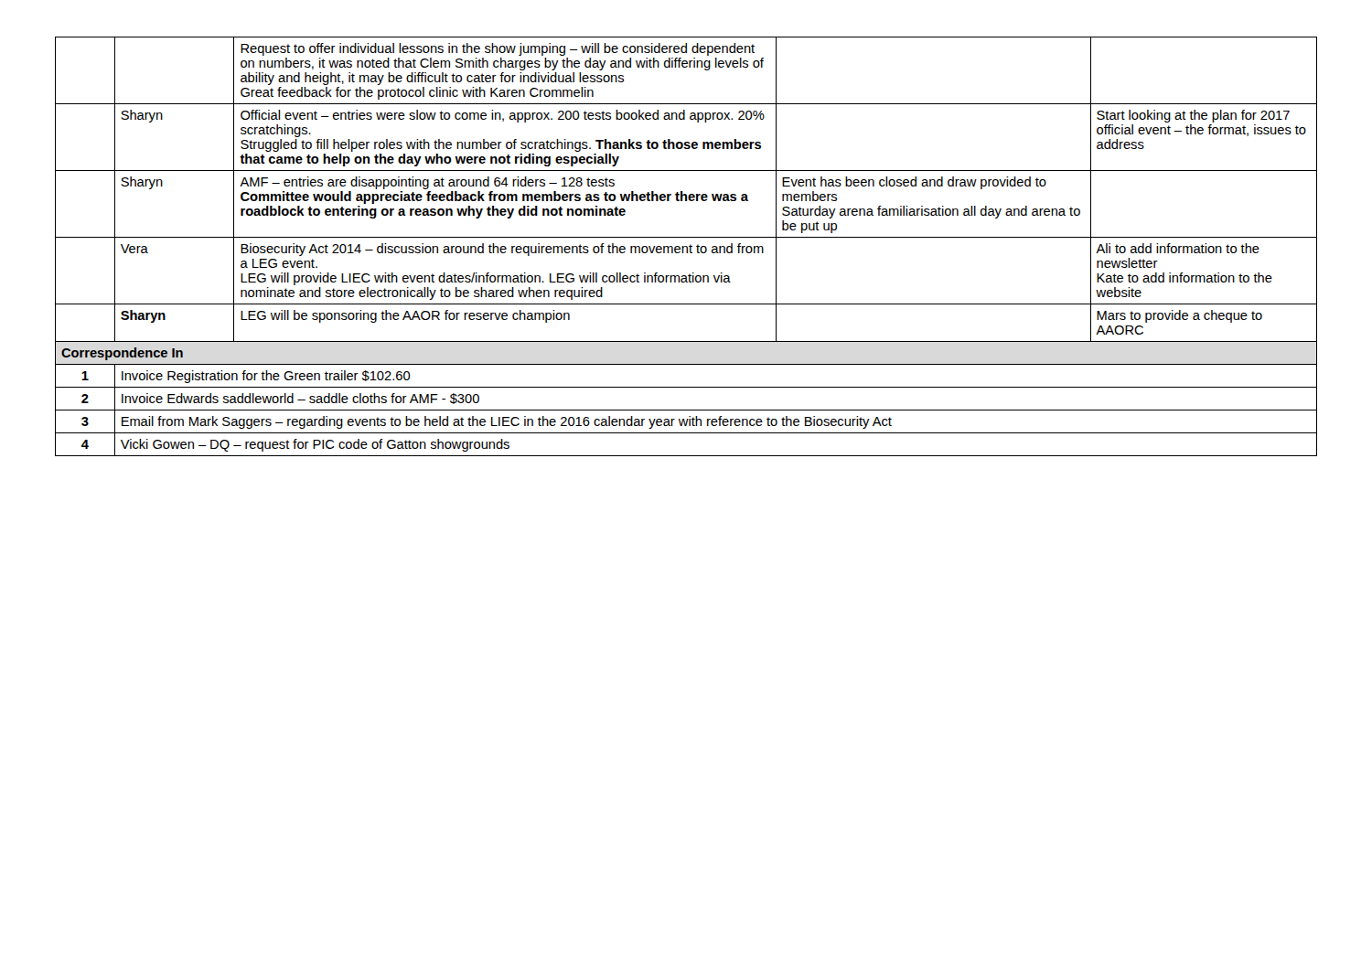| | | Request to offer individual lessons in the show jumping – will be considered dependent on numbers, it was noted that Clem Smith charges by the day and with differing levels of ability and height, it may be difficult to cater for individual lessons Great feedback for the protocol clinic with Karen Crommelin | | |
| | Sharyn | Official event – entries were slow to come in, approx. 200 tests booked and approx. 20% scratchings. Struggled to fill helper roles with the number of scratchings. Thanks to those members that came to help on the day who were not riding especially | | Start looking at the plan for 2017 official event – the format, issues to address |
| | Sharyn | AMF – entries are disappointing at around 64 riders – 128 tests Committee would appreciate feedback from members as to whether there was a roadblock to entering or a reason why they did not nominate | Event has been closed and draw provided to members Saturday arena familiarisation all day and arena to be put up | |
| | Vera | Biosecurity Act 2014 – discussion around the requirements of the movement to and from a LEG event. LEG will provide LIEC with event dates/information. LEG will collect information via nominate and store electronically to be shared when required | | Ali to add information to the newsletter Kate to add information to the website |
| | Sharyn | LEG will be sponsoring the AAOR for reserve champion | | Mars to provide a cheque to AAORC |
| Correspondence In |
| 1 | Invoice Registration for the Green trailer $102.60 |
| 2 | Invoice Edwards saddleworld – saddle cloths for AMF - $300 |
| 3 | Email from Mark Saggers – regarding events to be held at the LIEC in the 2016 calendar year with reference to the Biosecurity Act |
| 4 | Vicki Gowen – DQ – request for PIC code of Gatton showgrounds |